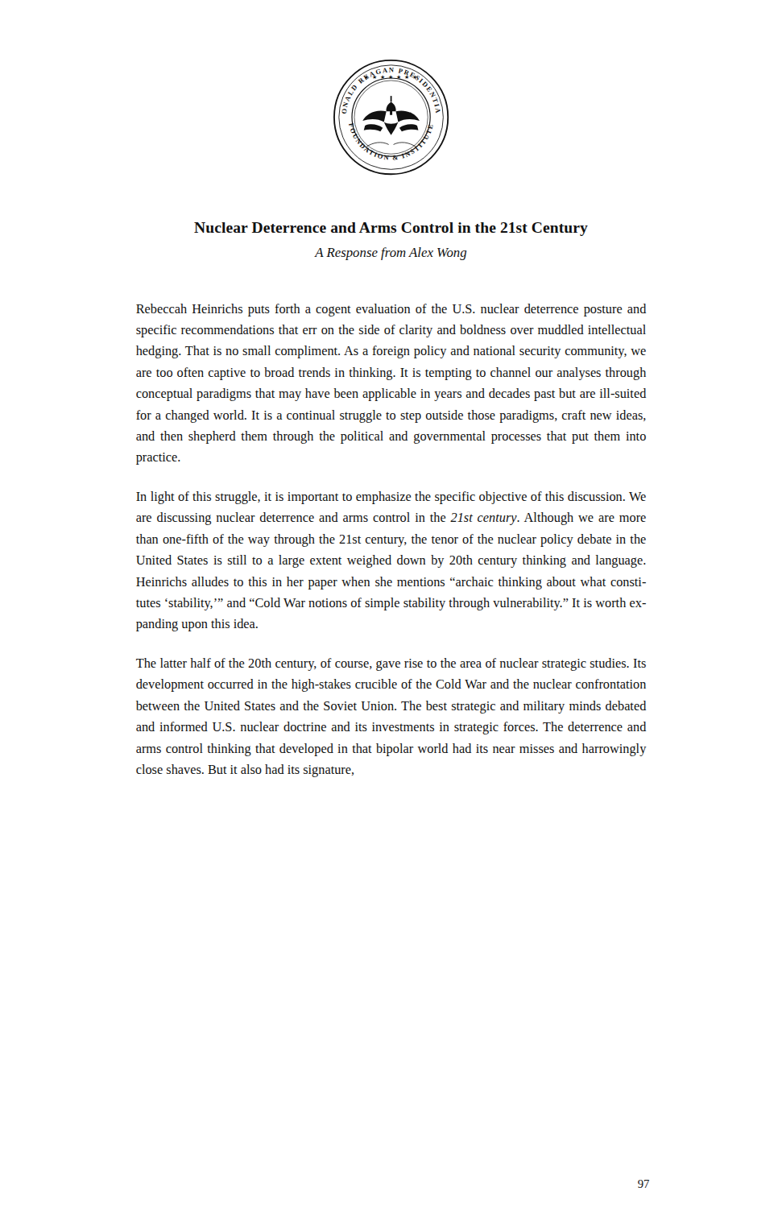RONALD REAGAN PRESIDENTIAL FOUNDATION & INSTITUTE ★ ★ ★ ★ ★ ★ ★
Nuclear Deterrence and Arms Control in the 21st Century
A Response from Alex Wong
Rebeccah Heinrichs puts forth a cogent evaluation of the U.S. nuclear deterrence posture and specific recommendations that err on the side of clarity and boldness over muddled intellectual hedging. That is no small compliment. As a foreign policy and national security community, we are too often captive to broad trends in thinking. It is tempting to channel our analyses through conceptual paradigms that may have been applicable in years and decades past but are ill-suited for a changed world. It is a continual struggle to step outside those paradigms, craft new ideas, and then shepherd them through the political and governmental processes that put them into practice.
In light of this struggle, it is important to emphasize the specific objective of this discussion. We are discussing nuclear deterrence and arms control in the 21st century. Although we are more than one-fifth of the way through the 21st century, the tenor of the nuclear policy debate in the United States is still to a large extent weighed down by 20th century thinking and language. Heinrichs alludes to this in her paper when she mentions “archaic thinking about what constitutes ‘stability,’” and “Cold War notions of simple stability through vulnerability.” It is worth expanding upon this idea.
The latter half of the 20th century, of course, gave rise to the area of nuclear strategic studies. Its development occurred in the high-stakes crucible of the Cold War and the nuclear confrontation between the United States and the Soviet Union. The best strategic and military minds debated and informed U.S. nuclear doctrine and its investments in strategic forces. The deterrence and arms control thinking that developed in that bipolar world had its near misses and harrowingly close shaves. But it also had its signature,
97